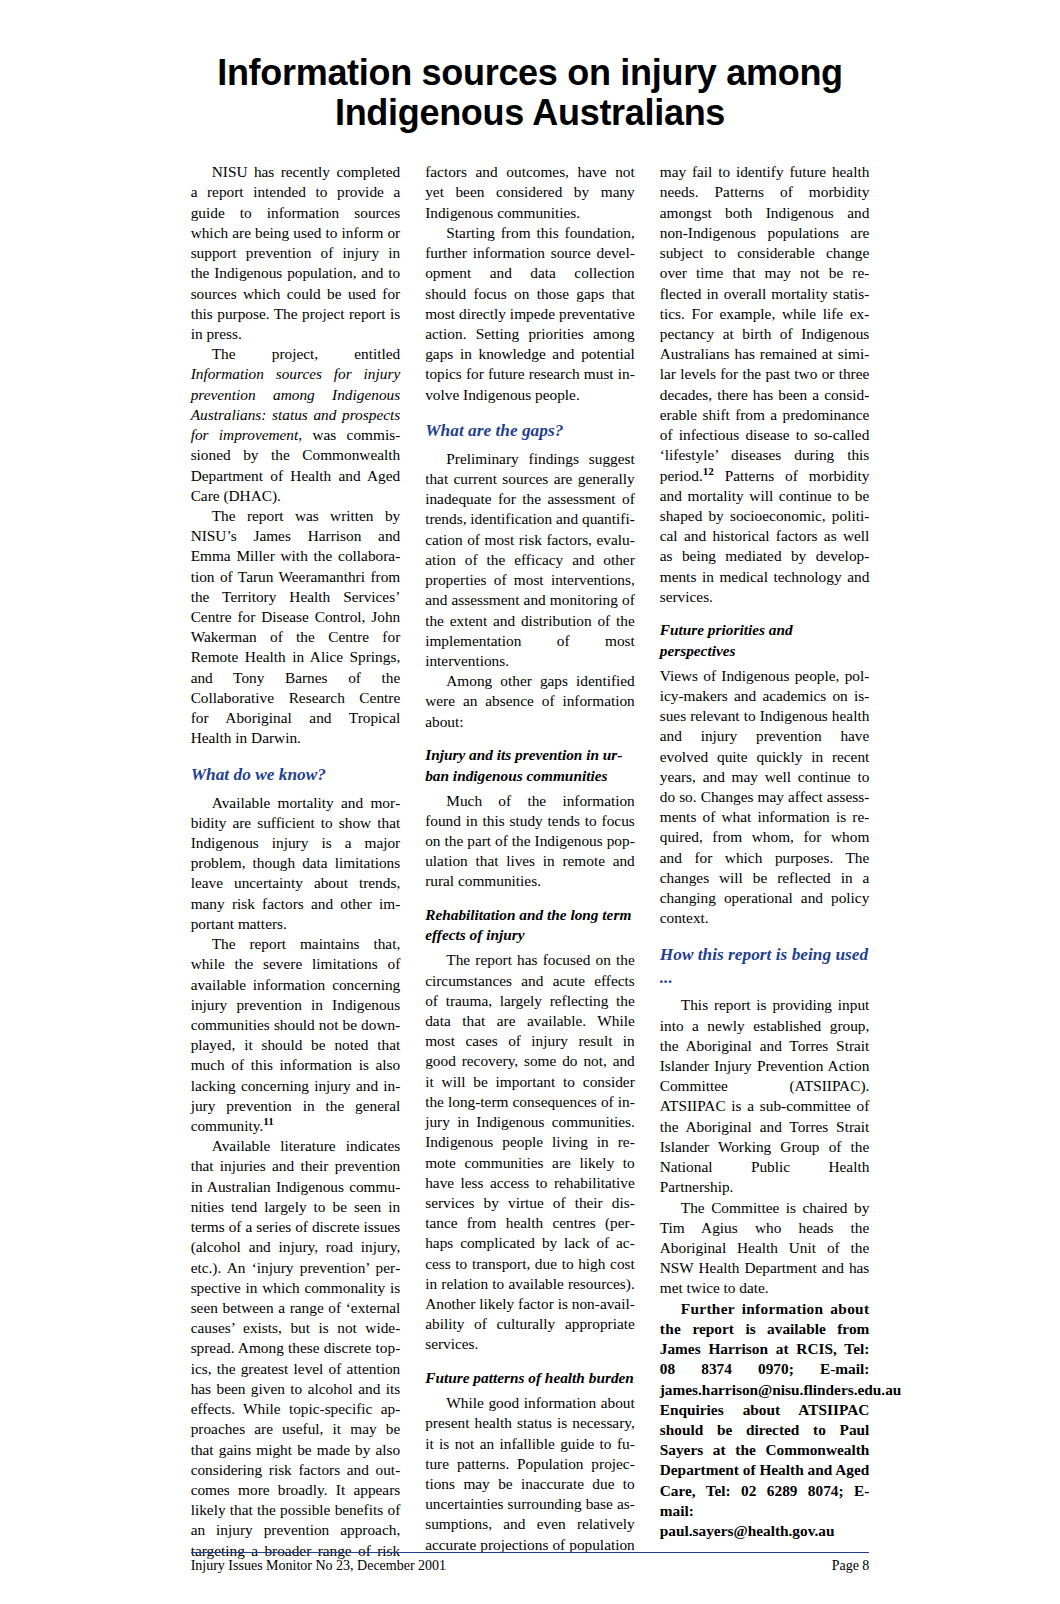Information sources on injury among Indigenous Australians
NISU has recently completed a report intended to provide a guide to information sources which are being used to inform or support prevention of injury in the Indigenous population, and to sources which could be used for this purpose. The project report is in press.
The project, entitled Information sources for injury prevention among Indigenous Australians: status and prospects for improvement, was commissioned by the Commonwealth Department of Health and Aged Care (DHAC).
The report was written by NISU’s James Harrison and Emma Miller with the collaboration of Tarun Weeramanthri from the Territory Health Services’ Centre for Disease Control, John Wakerman of the Centre for Remote Health in Alice Springs, and Tony Barnes of the Collaborative Research Centre for Aboriginal and Tropical Health in Darwin.
What do we know?
Available mortality and morbidity are sufficient to show that Indigenous injury is a major problem, though data limitations leave uncertainty about trends, many risk factors and other important matters.
The report maintains that, while the severe limitations of available information concerning injury prevention in Indigenous communities should not be down-played, it should be noted that much of this information is also lacking concerning injury and injury prevention in the general community.11
Available literature indicates that injuries and their prevention in Australian Indigenous communities tend largely to be seen in terms of a series of discrete issues (alcohol and injury, road injury, etc.). An ‘injury prevention’ perspective in which commonality is seen between a range of ‘external causes’ exists, but is not widespread. Among these discrete topics, the greatest level of attention has been given to alcohol and its effects. While topic-specific approaches are useful, it may be that gains might be made by also considering risk factors and outcomes more broadly. It appears likely that the possible benefits of an injury prevention approach, targeting a broader range of risk factors and outcomes, have not yet been considered by many Indigenous communities.
Starting from this foundation, further information source development and data collection should focus on those gaps that most directly impede preventative action. Setting priorities among gaps in knowledge and potential topics for future research must involve Indigenous people.
What are the gaps?
Preliminary findings suggest that current sources are generally inadequate for the assessment of trends, identification and quantification of most risk factors, evaluation of the efficacy and other properties of most interventions, and assessment and monitoring of the extent and distribution of the implementation of most interventions.
Among other gaps identified were an absence of information about:
Injury and its prevention in urban indigenous communities
Much of the information found in this study tends to focus on the part of the Indigenous population that lives in remote and rural communities.
Rehabilitation and the long term effects of injury
The report has focused on the circumstances and acute effects of trauma, largely reflecting the data that are available. While most cases of injury result in good recovery, some do not, and it will be important to consider the long-term consequences of injury in Indigenous communities. Indigenous people living in remote communities are likely to have less access to rehabilitative services by virtue of their distance from health centres (perhaps complicated by lack of access to transport, due to high cost in relation to available resources). Another likely factor is non-availability of culturally appropriate services.
Future patterns of health burden
While good information about present health status is necessary, it is not an infallible guide to future patterns. Population projections may be inaccurate due to uncertainties surrounding base assumptions, and even relatively accurate projections of population may fail to identify future health needs. Patterns of morbidity amongst both Indigenous and non-Indigenous populations are subject to considerable change over time that may not be reflected in overall mortality statistics. For example, while life expectancy at birth of Indigenous Australians has remained at similar levels for the past two or three decades, there has been a considerable shift from a predominance of infectious disease to so-called ‘lifestyle’ diseases during this period.12 Patterns of morbidity and mortality will continue to be shaped by socioeconomic, political and historical factors as well as being mediated by developments in medical technology and services.
Future priorities and perspectives
Views of Indigenous people, policy-makers and academics on issues relevant to Indigenous health and injury prevention have evolved quite quickly in recent years, and may well continue to do so. Changes may affect assessments of what information is required, from whom, for whom and for which purposes. The changes will be reflected in a changing operational and policy context.
How this report is being used ...
This report is providing input into a newly established group, the Aboriginal and Torres Strait Islander Injury Prevention Action Committee (ATSIIPAC). ATSIIPAC is a sub-committee of the Aboriginal and Torres Strait Islander Working Group of the National Public Health Partnership.
The Committee is chaired by Tim Agius who heads the Aboriginal Health Unit of the NSW Health Department and has met twice to date.
Further information about the report is available from James Harrison at RCIS, Tel: 08 8374 0970; E-mail: james.harrison@nisu.flinders.edu.au Enquiries about ATSIIPAC should be directed to Paul Sayers at the Commonwealth Department of Health and Aged Care, Tel: 02 6289 8074; E-mail: paul.sayers@health.gov.au
Injury Issues Monitor No 23, December 2001
Page 8